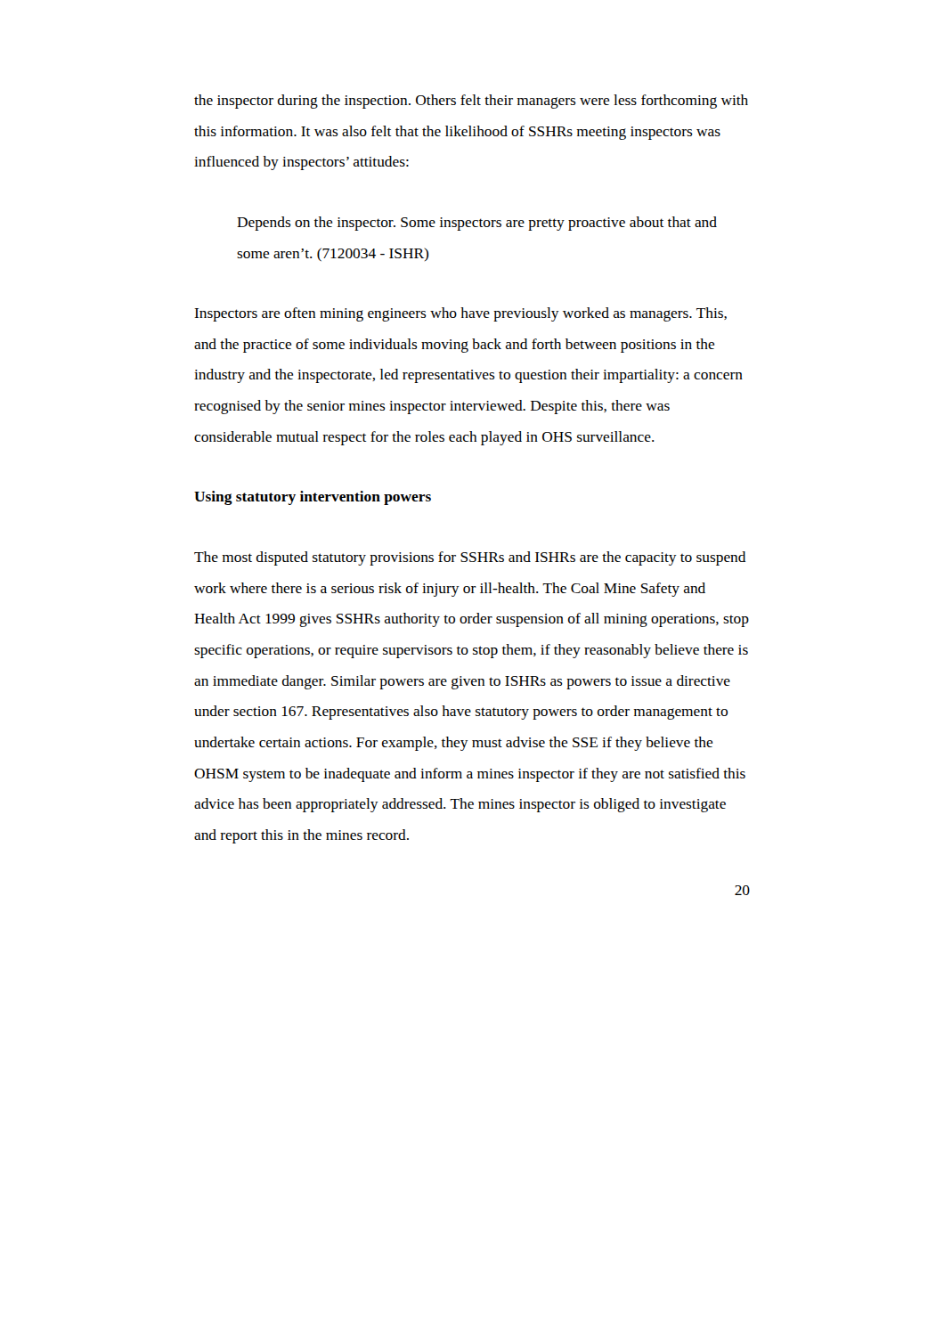the inspector during the inspection. Others felt their managers were less forthcoming with this information. It was also felt that the likelihood of SSHRs meeting inspectors was influenced by inspectors’ attitudes:
Depends on the inspector. Some inspectors are pretty proactive about that and some aren’t. (7120034 - ISHR)
Inspectors are often mining engineers who have previously worked as managers. This, and the practice of some individuals moving back and forth between positions in the industry and the inspectorate, led representatives to question their impartiality: a concern recognised by the senior mines inspector interviewed. Despite this, there was considerable mutual respect for the roles each played in OHS surveillance.
Using statutory intervention powers
The most disputed statutory provisions for SSHRs and ISHRs are the capacity to suspend work where there is a serious risk of injury or ill-health. The Coal Mine Safety and Health Act 1999 gives SSHRs authority to order suspension of all mining operations, stop specific operations, or require supervisors to stop them, if they reasonably believe there is an immediate danger. Similar powers are given to ISHRs as powers to issue a directive under section 167. Representatives also have statutory powers to order management to undertake certain actions. For example, they must advise the SSE if they believe the OHSM system to be inadequate and inform a mines inspector if they are not satisfied this advice has been appropriately addressed. The mines inspector is obliged to investigate and report this in the mines record.
20